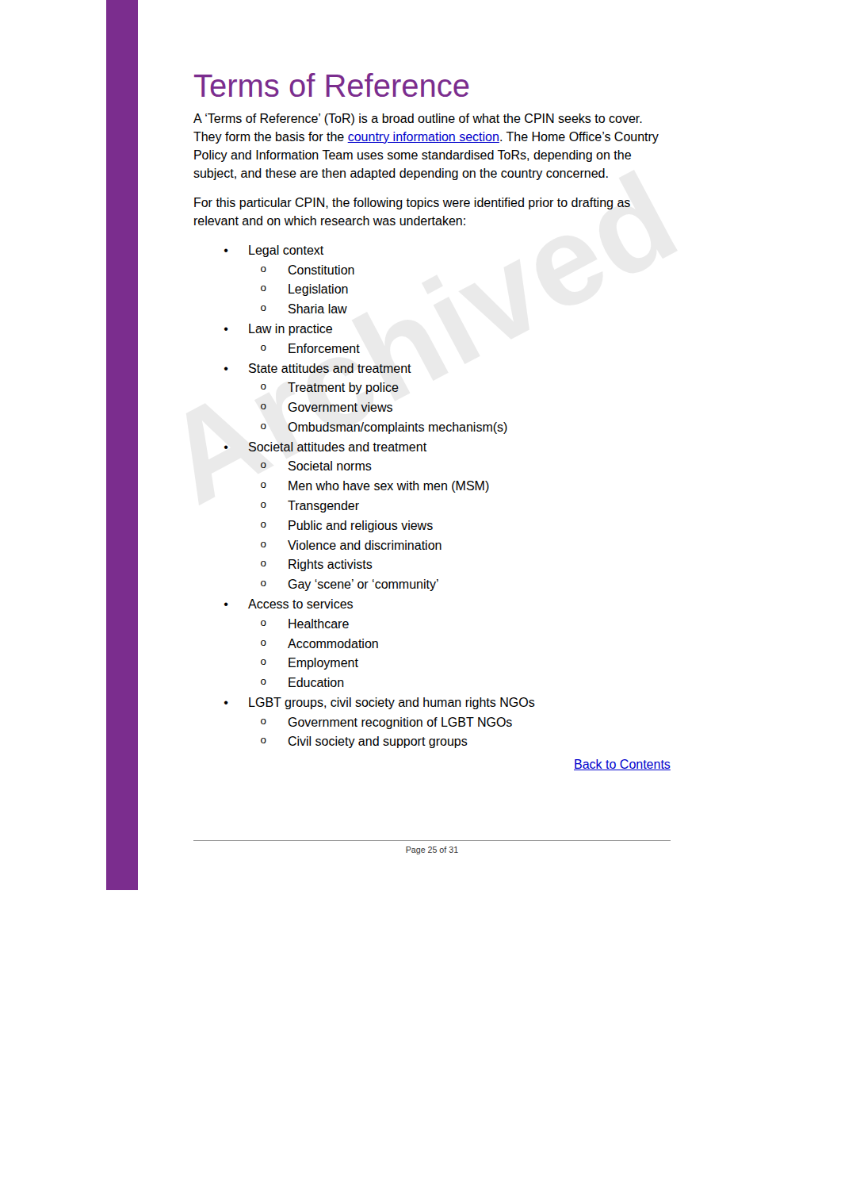Archived
Terms of Reference
A ‘Terms of Reference’ (ToR) is a broad outline of what the CPIN seeks to cover. They form the basis for the country information section. The Home Office’s Country Policy and Information Team uses some standardised ToRs, depending on the subject, and these are then adapted depending on the country concerned.
For this particular CPIN, the following topics were identified prior to drafting as relevant and on which research was undertaken:
Legal context
Constitution
Legislation
Sharia law
Law in practice
Enforcement
State attitudes and treatment
Treatment by police
Government views
Ombudsman/complaints mechanism(s)
Societal attitudes and treatment
Societal norms
Men who have sex with men (MSM)
Transgender
Public and religious views
Violence and discrimination
Rights activists
Gay ‘scene’ or ‘community’
Access to services
Healthcare
Accommodation
Employment
Education
LGBT groups, civil society and human rights NGOs
Government recognition of LGBT NGOs
Civil society and support groups
Back to Contents
Page 25 of 31